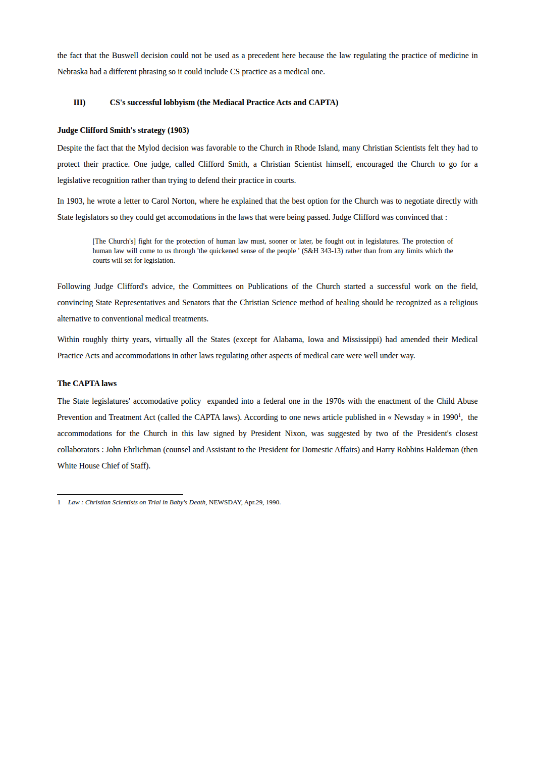the fact that the Buswell decision could not be used as a precedent here because the law regulating the practice of medicine in Nebraska had a different phrasing so it could include CS practice as a medical one.
III) CS's successful lobbyism (the Mediacal Practice Acts and CAPTA)
Judge Clifford Smith's strategy (1903)
Despite the fact that the Mylod decision was favorable to the Church in Rhode Island, many Christian Scientists felt they had to protect their practice. One judge, called Clifford Smith, a Christian Scientist himself, encouraged the Church to go for a legislative recognition rather than trying to defend their practice in courts.
In 1903, he wrote a letter to Carol Norton, where he explained that the best option for the Church was to negotiate directly with State legislators so they could get accomodations in the laws that were being passed. Judge Clifford was convinced that :
[The Church's] fight for the protection of human law must, sooner or later, be fought out in legislatures. The protection of human law will come to us through 'the quickened sense of the people ' (S&H 343-13) rather than from any limits which the courts will set for legislation.
Following Judge Clifford's advice, the Committees on Publications of the Church started a successful work on the field, convincing State Representatives and Senators that the Christian Science method of healing should be recognized as a religious alternative to conventional medical treatments.
Within roughly thirty years, virtually all the States (except for Alabama, Iowa and Mississippi) had amended their Medical Practice Acts and accommodations in other laws regulating other aspects of medical care were well under way.
The CAPTA laws
The State legislatures' accomodative policy expanded into a federal one in the 1970s with the enactment of the Child Abuse Prevention and Treatment Act (called the CAPTA laws). According to one news article published in « Newsday » in 19901, the accommodations for the Church in this law signed by President Nixon, was suggested by two of the President's closest collaborators : John Ehrlichman (counsel and Assistant to the President for Domestic Affairs) and Harry Robbins Haldeman (then White House Chief of Staff).
1 Law : Christian Scientists on Trial in Baby's Death, NEWSDAY, Apr.29, 1990.